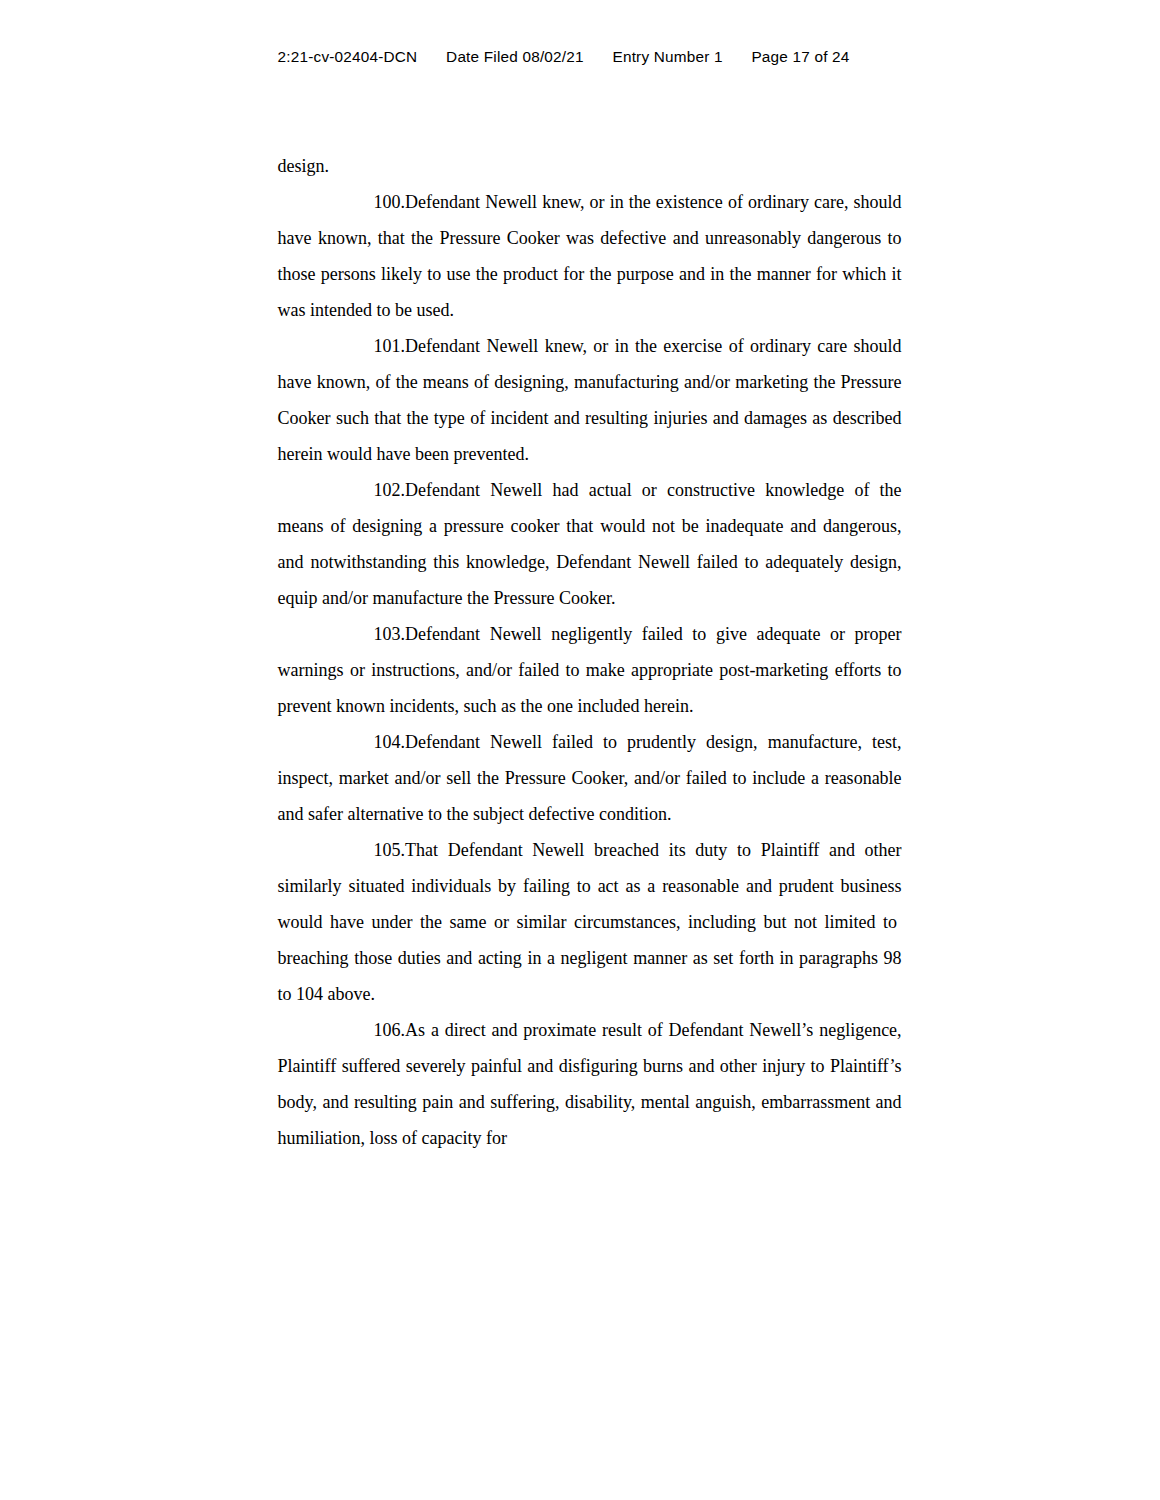2:21-cv-02404-DCN Date Filed 08/02/21 Entry Number 1 Page 17 of 24
design.
100. Defendant Newell knew, or in the existence of ordinary care, should have known, that the Pressure Cooker was defective and unreasonably dangerous to those persons likely to use the product for the purpose and in the manner for which it was intended to be used.
101. Defendant Newell knew, or in the exercise of ordinary care should have known, of the means of designing, manufacturing and/or marketing the Pressure Cooker such that the type of incident and resulting injuries and damages as described herein would have been prevented.
102. Defendant Newell had actual or constructive knowledge of the means of designing a pressure cooker that would not be inadequate and dangerous, and notwithstanding this knowledge, Defendant Newell failed to adequately design, equip and/or manufacture the Pressure Cooker.
103. Defendant Newell negligently failed to give adequate or proper warnings or instructions, and/or failed to make appropriate post-marketing efforts to prevent known incidents, such as the one included herein.
104. Defendant Newell failed to prudently design, manufacture, test, inspect, market and/or sell the Pressure Cooker, and/or failed to include a reasonable and safer alternative to the subject defective condition.
105. That Defendant Newell breached its duty to Plaintiff and other similarly situated individuals by failing to act as a reasonable and prudent business would have under the same or similar circumstances, including but not limited to breaching those duties and acting in a negligent manner as set forth in paragraphs 98 to 104 above.
106. As a direct and proximate result of Defendant Newell’s negligence, Plaintiff suffered severely painful and disfiguring burns and other injury to Plaintiff’s body, and resulting pain and suffering, disability, mental anguish, embarrassment and humiliation, loss of capacity for